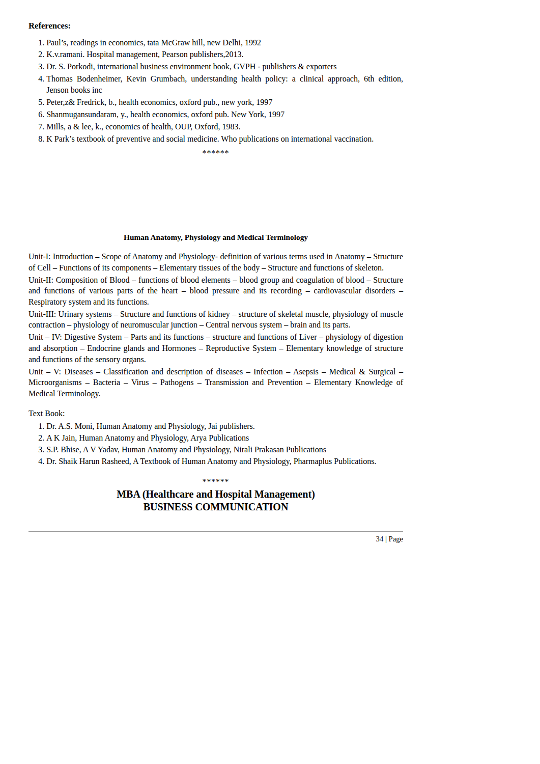References:
Paul’s, readings in economics, tata McGraw hill, new Delhi, 1992
K.v.ramani. Hospital management, Pearson publishers,2013.
Dr. S. Porkodi, international business environment book, GVPH - publishers & exporters
Thomas Bodenheimer, Kevin Grumbach, understanding health policy: a clinical approach, 6th edition, Jenson books inc
Peter,z& Fredrick, b., health economics, oxford pub., new york, 1997
Shanmugansundaram, y., health economics, oxford pub. New York, 1997
Mills, a & lee, k., economics of health, OUP, Oxford, 1983.
K Park’s textbook of preventive and social medicine. Who publications on international vaccination.
******
Human Anatomy, Physiology and Medical Terminology
Unit-I: Introduction – Scope of Anatomy and Physiology- definition of various terms used in Anatomy – Structure of Cell – Functions of its components – Elementary tissues of the body – Structure and functions of skeleton.
Unit-II: Composition of Blood – functions of blood elements – blood group and coagulation of blood – Structure and functions of various parts of the heart – blood pressure and its recording – cardiovascular disorders – Respiratory system and its functions.
Unit-III: Urinary systems – Structure and functions of kidney – structure of skeletal muscle, physiology of muscle contraction – physiology of neuromuscular junction – Central nervous system – brain and its parts.
Unit – IV: Digestive System – Parts and its functions – structure and functions of Liver – physiology of digestion and absorption – Endocrine glands and Hormones – Reproductive System – Elementary knowledge of structure and functions of the sensory organs.
Unit – V: Diseases – Classification and description of diseases – Infection – Asepsis – Medical & Surgical – Microorganisms – Bacteria – Virus – Pathogens – Transmission and Prevention – Elementary Knowledge of Medical Terminology.
Text Book:
Dr. A.S. Moni, Human Anatomy and Physiology, Jai publishers.
A K Jain, Human Anatomy and Physiology, Arya Publications
S.P. Bhise, A V Yadav, Human Anatomy and Physiology, Nirali Prakasan Publications
Dr. Shaik Harun Rasheed, A Textbook of Human Anatomy and Physiology, Pharmaplus Publications.
******
MBA (Healthcare and Hospital Management)
BUSINESS COMMUNICATION
34 | Page